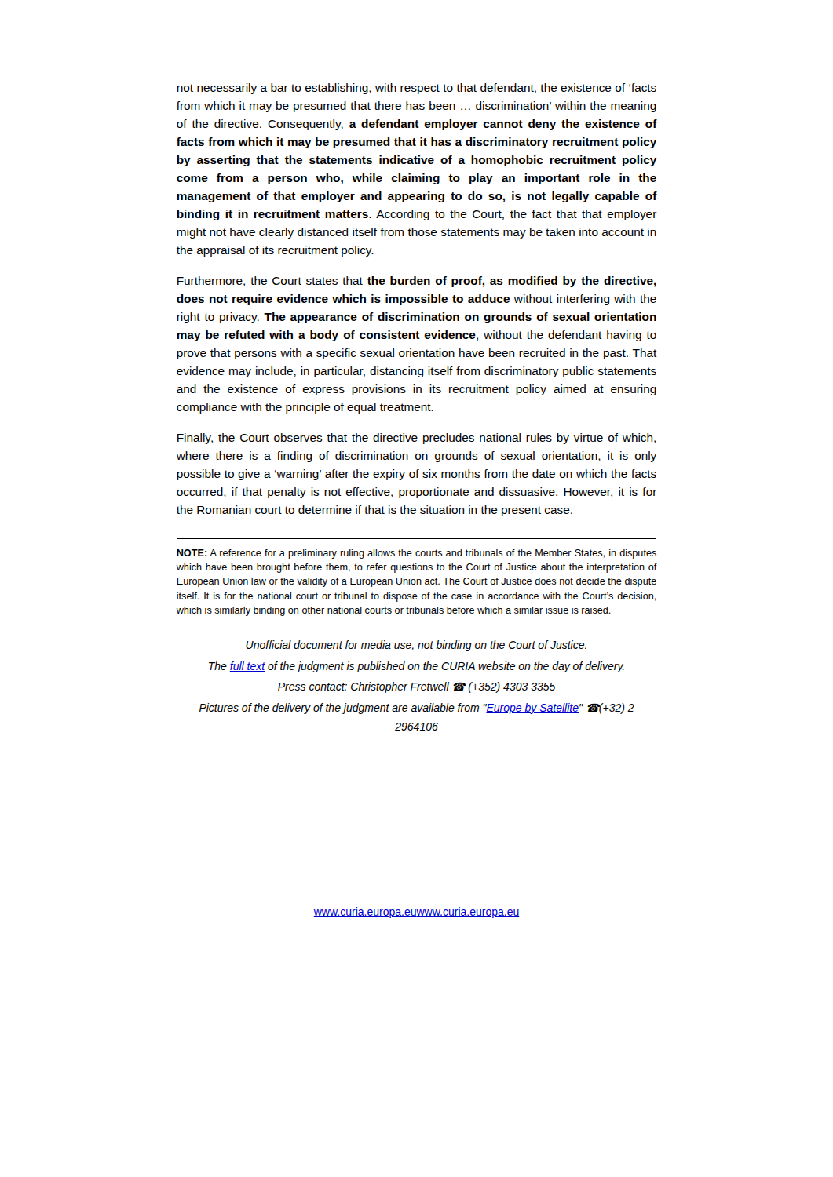not necessarily a bar to establishing, with respect to that defendant, the existence of ‘facts from which it may be presumed that there has been … discrimination’ within the meaning of the directive. Consequently, a defendant employer cannot deny the existence of facts from which it may be presumed that it has a discriminatory recruitment policy by asserting that the statements indicative of a homophobic recruitment policy come from a person who, while claiming to play an important role in the management of that employer and appearing to do so, is not legally capable of binding it in recruitment matters. According to the Court, the fact that that employer might not have clearly distanced itself from those statements may be taken into account in the appraisal of its recruitment policy.
Furthermore, the Court states that the burden of proof, as modified by the directive, does not require evidence which is impossible to adduce without interfering with the right to privacy. The appearance of discrimination on grounds of sexual orientation may be refuted with a body of consistent evidence, without the defendant having to prove that persons with a specific sexual orientation have been recruited in the past. That evidence may include, in particular, distancing itself from discriminatory public statements and the existence of express provisions in its recruitment policy aimed at ensuring compliance with the principle of equal treatment.
Finally, the Court observes that the directive precludes national rules by virtue of which, where there is a finding of discrimination on grounds of sexual orientation, it is only possible to give a ‘warning’ after the expiry of six months from the date on which the facts occurred, if that penalty is not effective, proportionate and dissuasive. However, it is for the Romanian court to determine if that is the situation in the present case.
NOTE: A reference for a preliminary ruling allows the courts and tribunals of the Member States, in disputes which have been brought before them, to refer questions to the Court of Justice about the interpretation of European Union law or the validity of a European Union act. The Court of Justice does not decide the dispute itself. It is for the national court or tribunal to dispose of the case in accordance with the Court’s decision, which is similarly binding on other national courts or tribunals before which a similar issue is raised.
Unofficial document for media use, not binding on the Court of Justice.
The full text of the judgment is published on the CURIA website on the day of delivery.
Press contact: Christopher Fretwell ☎ (+352) 4303 3355
Pictures of the delivery of the judgment are available from "Europe by Satellite" ☎(+32) 2 2964106
www.curia.europa.eu www.curia.europa.eu